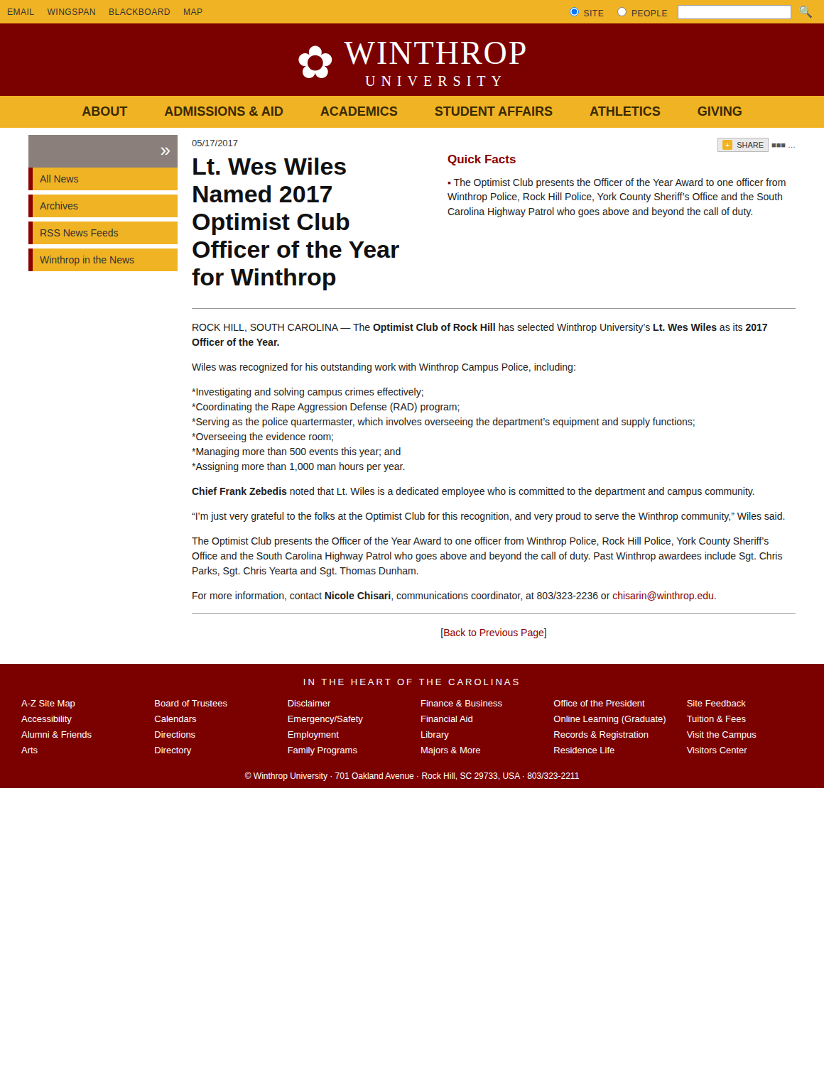Email Wingspan Blackboard Map
Site People 🔍
✿ WINTHROP UNIVERSITY
About
Admissions & Aid
Academics
Student Affairs
Athletics
Giving
All News
Archives
RSS News Feeds
Winthrop in the News
+ SHARE ■■■ …
05/17/2017
Lt. Wes Wiles Named 2017 Optimist Club Officer of the Year for Winthrop
Quick Facts
▪ The Optimist Club presents the Officer of the Year Award to one officer from Winthrop Police, Rock Hill Police, York County Sheriff’s Office and the South Carolina Highway Patrol who goes above and beyond the call of duty.
ROCK HILL, SOUTH CAROLINA — The Optimist Club of Rock Hill has selected Winthrop University’s Lt. Wes Wiles as its 2017 Officer of the Year.
Wiles was recognized for his outstanding work with Winthrop Campus Police, including:
*Investigating and solving campus crimes effectively;
*Coordinating the Rape Aggression Defense (RAD) program;
*Serving as the police quartermaster, which involves overseeing the department’s equipment and supply functions;
*Overseeing the evidence room;
*Managing more than 500 events this year; and
*Assigning more than 1,000 man hours per year.
Chief Frank Zebedis noted that Lt. Wiles is a dedicated employee who is committed to the department and campus community.
“I’m just very grateful to the folks at the Optimist Club for this recognition, and very proud to serve the Winthrop community,” Wiles said.
The Optimist Club presents the Officer of the Year Award to one officer from Winthrop Police, Rock Hill Police, York County Sheriff’s Office and the South Carolina Highway Patrol who goes above and beyond the call of duty. Past Winthrop awardees include Sgt. Chris Parks, Sgt. Chris Yearta and Sgt. Thomas Dunham.
For more information, contact Nicole Chisari, communications coordinator, at 803/323-2236 or chisarin@winthrop.edu.
[Back to Previous Page]
IN THE HEART OF THE CAROLINAS
A-Z Site Map
Accessibility
Alumni & Friends
Arts
Board of Trustees
Calendars
Directions
Directory
Disclaimer
Emergency/Safety
Employment
Family Programs
Finance & Business
Financial Aid
Library
Majors & More
Office of the President
Online Learning (Graduate)
Records & Registration
Residence Life
Site Feedback
Tuition & Fees
Visit the Campus
Visitors Center
© Winthrop University · 701 Oakland Avenue · Rock Hill, SC 29733, USA · 803/323-2211